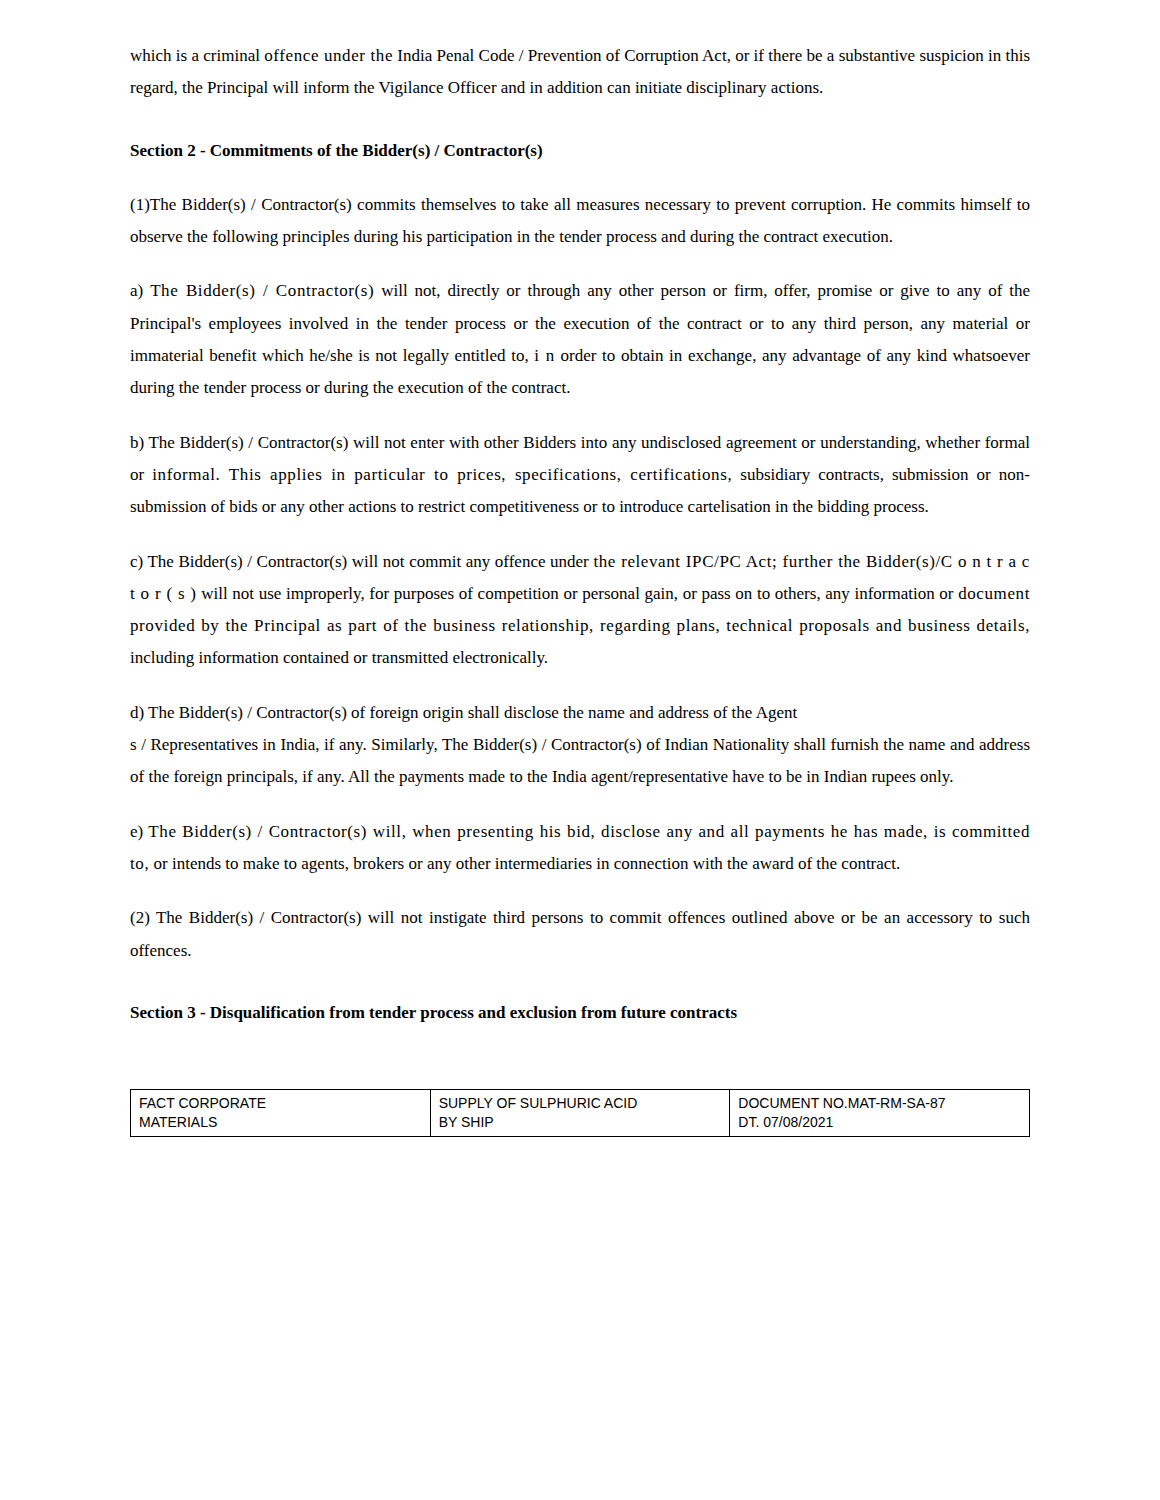which is a criminal offence under the India Penal Code / Prevention of Corruption Act, or if there be a substantive suspicion in this regard, the Principal will inform the Vigilance Officer and in addition can initiate disciplinary actions.
Section 2 - Commitments of the Bidder(s) / Contractor(s)
(1)The Bidder(s) / Contractor(s) commits themselves to take all measures necessary to prevent corruption. He commits himself to observe the following principles during his participation in the tender process and during the contract execution.
a) The Bidder(s) / Contractor(s) will not, directly or through any other person or firm, offer, promise or give to any of the Principal's employees involved in the tender process or the execution of the contract or to any third person, any material or immaterial benefit which he/she is not legally entitled to, i n order to obtain in exchange, any advantage of any kind whatsoever during the tender process or during the execution of the contract.
b) The Bidder(s) / Contractor(s) will not enter with other Bidders into any undisclosed agreement or understanding, whether formal or informal. This applies in particular to prices, specifications, certifications, subsidiary contracts, submission or non-submission of bids or any other actions to restrict competitiveness or to introduce cartelisation in the bidding process.
c) The Bidder(s) / Contractor(s) will not commit any offence under the relevant IPC/PC Act; further the Bidder(s)/C o n t r a c t o r ( s ) will not use improperly, for purposes of competition or personal gain, or pass on to others, any information or document provided by the Principal as part of the business relationship, regarding plans, technical proposals and business details, including information contained or transmitted electronically.
d) The Bidder(s) / Contractor(s) of foreign origin shall disclose the name and address of the Agent
s / Representatives in India, if any. Similarly, The Bidder(s) / Contractor(s) of Indian Nationality shall furnish the name and address of the foreign principals, if any. All the payments made to the India agent/representative have to be in Indian rupees only.
e) The Bidder(s) / Contractor(s) will, when presenting his bid, disclose any and all payments he has made, is committed to, or intends to make to agents, brokers or any other intermediaries in connection with the award of the contract.
(2) The Bidder(s) / Contractor(s) will not instigate third persons to commit offences outlined above or be an accessory to such offences.
Section 3 - Disqualification from tender process and exclusion from future contracts
| FACT CORPORATE MATERIALS | SUPPLY OF SULPHURIC ACID BY SHIP | DOCUMENT NO.MAT-RM-SA-87 DT. 07/08/2021 |